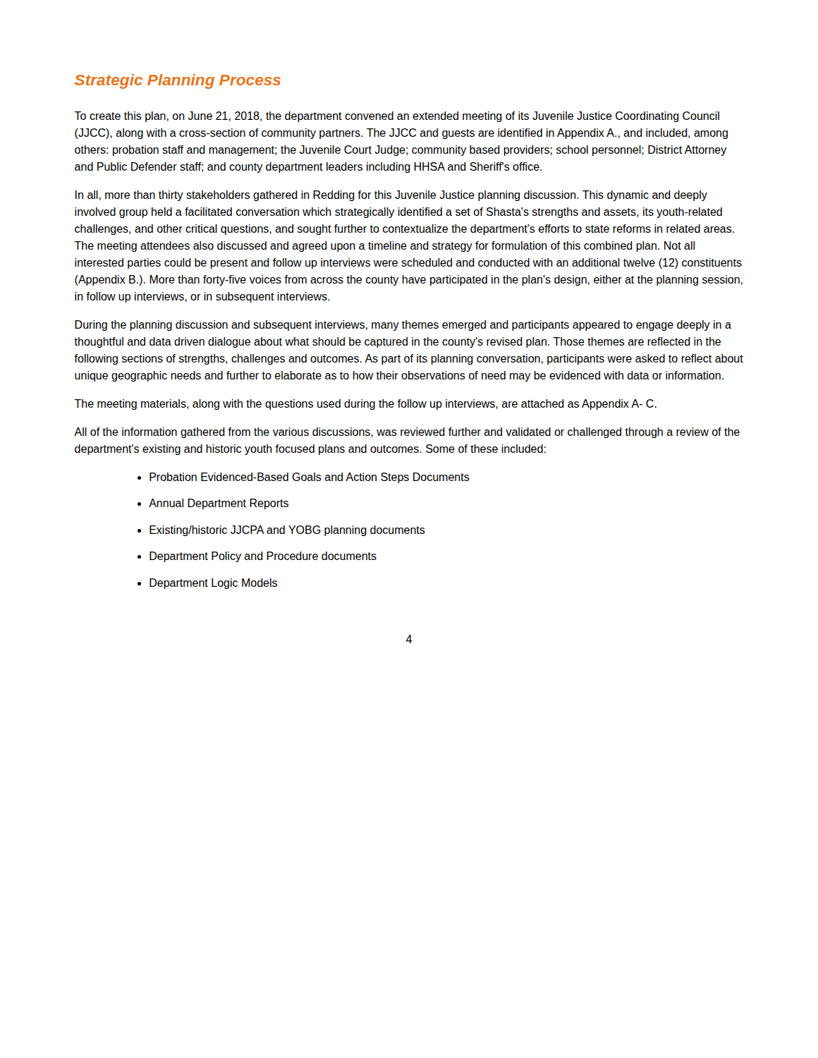Strategic Planning Process
To create this plan, on June 21, 2018, the department convened an extended meeting of its Juvenile Justice Coordinating Council (JJCC), along with a cross-section of community partners. The JJCC and guests are identified in Appendix A., and included, among others: probation staff and management; the Juvenile Court Judge; community based providers; school personnel; District Attorney and Public Defender staff; and county department leaders including HHSA and Sheriff's office.
In all, more than thirty stakeholders gathered in Redding for this Juvenile Justice planning discussion. This dynamic and deeply involved group held a facilitated conversation which strategically identified a set of Shasta's strengths and assets, its youth-related challenges, and other critical questions, and sought further to contextualize the department's efforts to state reforms in related areas. The meeting attendees also discussed and agreed upon a timeline and strategy for formulation of this combined plan. Not all interested parties could be present and follow up interviews were scheduled and conducted with an additional twelve (12) constituents (Appendix B.). More than forty-five voices from across the county have participated in the plan's design, either at the planning session, in follow up interviews, or in subsequent interviews.
During the planning discussion and subsequent interviews, many themes emerged and participants appeared to engage deeply in a thoughtful and data driven dialogue about what should be captured in the county's revised plan. Those themes are reflected in the following sections of strengths, challenges and outcomes. As part of its planning conversation, participants were asked to reflect about unique geographic needs and further to elaborate as to how their observations of need may be evidenced with data or information.
The meeting materials, along with the questions used during the follow up interviews, are attached as Appendix A- C.
All of the information gathered from the various discussions, was reviewed further and validated or challenged through a review of the department's existing and historic youth focused plans and outcomes. Some of these included:
Probation Evidenced-Based Goals and Action Steps Documents
Annual Department Reports
Existing/historic JJCPA and YOBG planning documents
Department Policy and Procedure documents
Department Logic Models
4